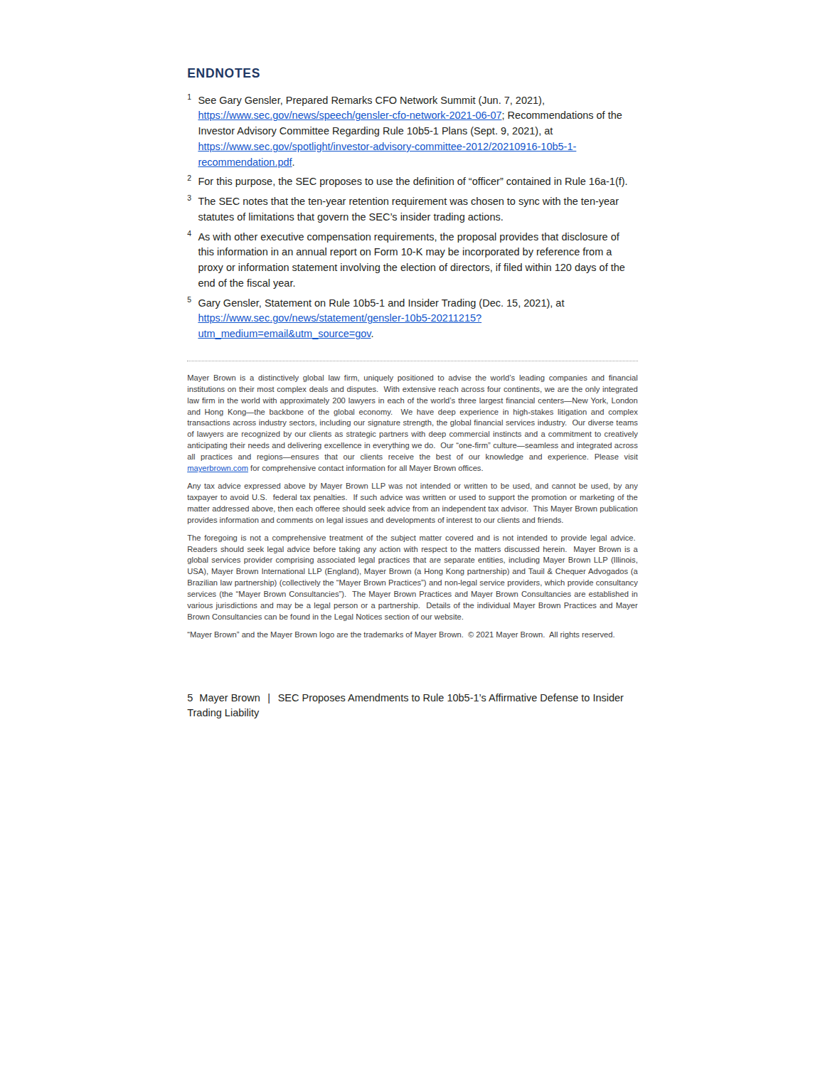Endnotes
1 See Gary Gensler, Prepared Remarks CFO Network Summit (Jun. 7, 2021), https://www.sec.gov/news/speech/gensler-cfo-network-2021-06-07; Recommendations of the Investor Advisory Committee Regarding Rule 10b5-1 Plans (Sept. 9, 2021), at https://www.sec.gov/spotlight/investor-advisory-committee-2012/20210916-10b5-1-recommendation.pdf.
2 For this purpose, the SEC proposes to use the definition of “officer” contained in Rule 16a-1(f).
3 The SEC notes that the ten-year retention requirement was chosen to sync with the ten-year statutes of limitations that govern the SEC’s insider trading actions.
4 As with other executive compensation requirements, the proposal provides that disclosure of this information in an annual report on Form 10-K may be incorporated by reference from a proxy or information statement involving the election of directors, if filed within 120 days of the end of the fiscal year.
5 Gary Gensler, Statement on Rule 10b5-1 and Insider Trading (Dec. 15, 2021), at https://www.sec.gov/news/statement/gensler-10b5-20211215?utm_medium=email&utm_source=gov.
Mayer Brown is a distinctively global law firm, uniquely positioned to advise the world’s leading companies and financial institutions on their most complex deals and disputes. With extensive reach across four continents, we are the only integrated law firm in the world with approximately 200 lawyers in each of the world’s three largest financial centers—New York, London and Hong Kong—the backbone of the global economy. We have deep experience in high-stakes litigation and complex transactions across industry sectors, including our signature strength, the global financial services industry. Our diverse teams of lawyers are recognized by our clients as strategic partners with deep commercial instincts and a commitment to creatively anticipating their needs and delivering excellence in everything we do. Our “one-firm” culture—seamless and integrated across all practices and regions—ensures that our clients receive the best of our knowledge and experience. Please visit mayerbrown.com for comprehensive contact information for all Mayer Brown offices.
Any tax advice expressed above by Mayer Brown LLP was not intended or written to be used, and cannot be used, by any taxpayer to avoid U.S. federal tax penalties. If such advice was written or used to support the promotion or marketing of the matter addressed above, then each offeree should seek advice from an independent tax advisor. This Mayer Brown publication provides information and comments on legal issues and developments of interest to our clients and friends.
The foregoing is not a comprehensive treatment of the subject matter covered and is not intended to provide legal advice. Readers should seek legal advice before taking any action with respect to the matters discussed herein. Mayer Brown is a global services provider comprising associated legal practices that are separate entities, including Mayer Brown LLP (Illinois, USA), Mayer Brown International LLP (England), Mayer Brown (a Hong Kong partnership) and Tauil & Chequer Advogados (a Brazilian law partnership) (collectively the “Mayer Brown Practices”) and non-legal service providers, which provide consultancy services (the “Mayer Brown Consultancies”). The Mayer Brown Practices and Mayer Brown Consultancies are established in various jurisdictions and may be a legal person or a partnership. Details of the individual Mayer Brown Practices and Mayer Brown Consultancies can be found in the Legal Notices section of our website.
“Mayer Brown” and the Mayer Brown logo are the trademarks of Mayer Brown. © 2021 Mayer Brown. All rights reserved.
5 Mayer Brown | SEC Proposes Amendments to Rule 10b5-1’s Affirmative Defense to Insider Trading Liability